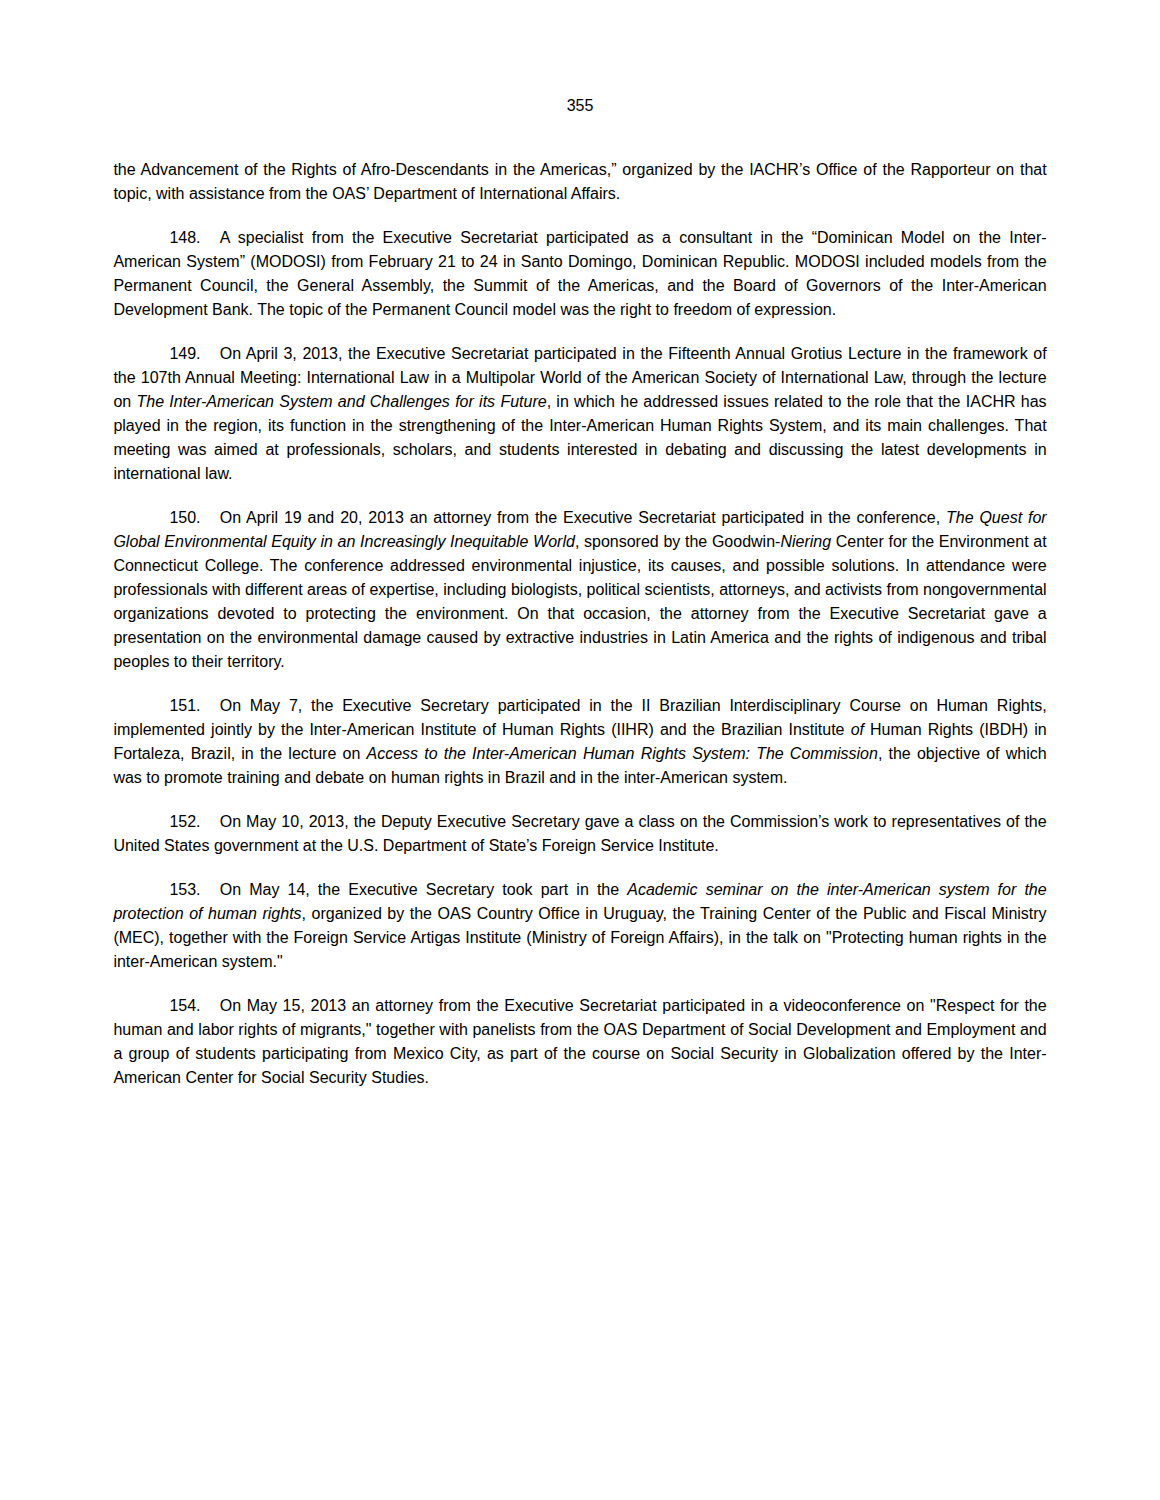355
the Advancement of the Rights of Afro-Descendants in the Americas,” organized by the IACHR’s Office of the Rapporteur on that topic, with assistance from the OAS’ Department of International Affairs.
148. A specialist from the Executive Secretariat participated as a consultant in the “Dominican Model on the Inter-American System” (MODOSI) from February 21 to 24 in Santo Domingo, Dominican Republic. MODOSI included models from the Permanent Council, the General Assembly, the Summit of the Americas, and the Board of Governors of the Inter-American Development Bank. The topic of the Permanent Council model was the right to freedom of expression.
149. On April 3, 2013, the Executive Secretariat participated in the Fifteenth Annual Grotius Lecture in the framework of the 107th Annual Meeting: International Law in a Multipolar World of the American Society of International Law, through the lecture on The Inter-American System and Challenges for its Future, in which he addressed issues related to the role that the IACHR has played in the region, its function in the strengthening of the Inter-American Human Rights System, and its main challenges. That meeting was aimed at professionals, scholars, and students interested in debating and discussing the latest developments in international law.
150. On April 19 and 20, 2013 an attorney from the Executive Secretariat participated in the conference, The Quest for Global Environmental Equity in an Increasingly Inequitable World, sponsored by the Goodwin-Niering Center for the Environment at Connecticut College. The conference addressed environmental injustice, its causes, and possible solutions. In attendance were professionals with different areas of expertise, including biologists, political scientists, attorneys, and activists from nongovernmental organizations devoted to protecting the environment. On that occasion, the attorney from the Executive Secretariat gave a presentation on the environmental damage caused by extractive industries in Latin America and the rights of indigenous and tribal peoples to their territory.
151. On May 7, the Executive Secretary participated in the II Brazilian Interdisciplinary Course on Human Rights, implemented jointly by the Inter-American Institute of Human Rights (IIHR) and the Brazilian Institute of Human Rights (IBDH) in Fortaleza, Brazil, in the lecture on Access to the Inter-American Human Rights System: The Commission, the objective of which was to promote training and debate on human rights in Brazil and in the inter-American system.
152. On May 10, 2013, the Deputy Executive Secretary gave a class on the Commission’s work to representatives of the United States government at the U.S. Department of State’s Foreign Service Institute.
153. On May 14, the Executive Secretary took part in the Academic seminar on the inter-American system for the protection of human rights, organized by the OAS Country Office in Uruguay, the Training Center of the Public and Fiscal Ministry (MEC), together with the Foreign Service Artigas Institute (Ministry of Foreign Affairs), in the talk on "Protecting human rights in the inter-American system."
154. On May 15, 2013 an attorney from the Executive Secretariat participated in a videoconference on "Respect for the human and labor rights of migrants," together with panelists from the OAS Department of Social Development and Employment and a group of students participating from Mexico City, as part of the course on Social Security in Globalization offered by the Inter-American Center for Social Security Studies.